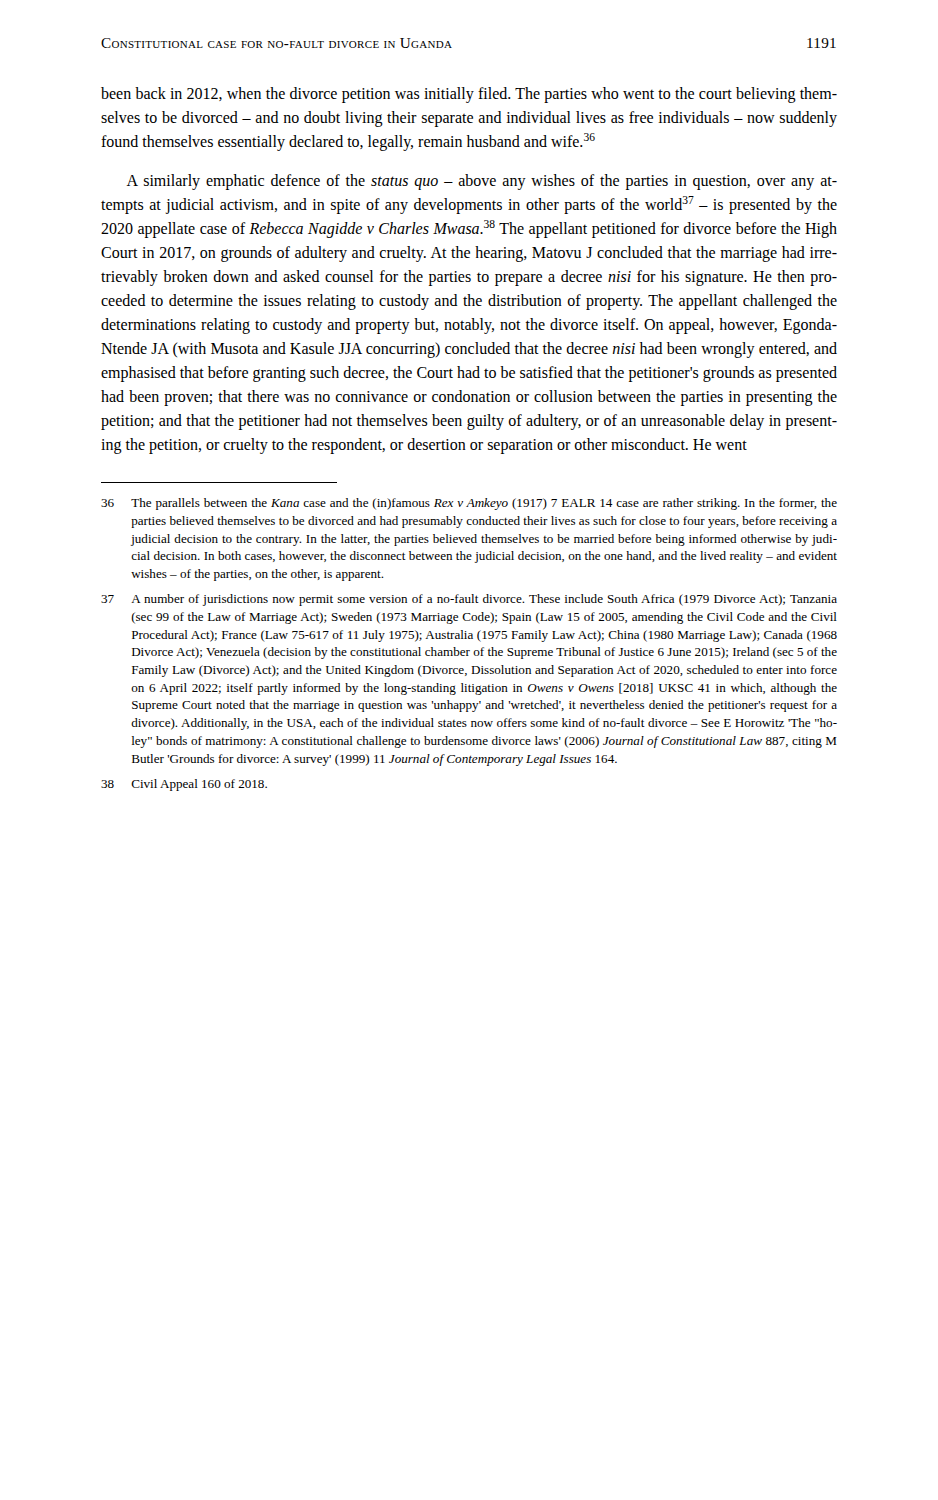Constitutional case for no-fault divorce in Uganda 1191
been back in 2012, when the divorce petition was initially filed. The parties who went to the court believing themselves to be divorced – and no doubt living their separate and individual lives as free individuals – now suddenly found themselves essentially declared to, legally, remain husband and wife.36
A similarly emphatic defence of the status quo – above any wishes of the parties in question, over any attempts at judicial activism, and in spite of any developments in other parts of the world37 – is presented by the 2020 appellate case of Rebecca Nagidde v Charles Mwasa.38 The appellant petitioned for divorce before the High Court in 2017, on grounds of adultery and cruelty. At the hearing, Matovu J concluded that the marriage had irretrievably broken down and asked counsel for the parties to prepare a decree nisi for his signature. He then proceeded to determine the issues relating to custody and the distribution of property. The appellant challenged the determinations relating to custody and property but, notably, not the divorce itself. On appeal, however, Egonda-Ntende JA (with Musota and Kasule JJA concurring) concluded that the decree nisi had been wrongly entered, and emphasised that before granting such decree, the Court had to be satisfied that the petitioner's grounds as presented had been proven; that there was no connivance or condonation or collusion between the parties in presenting the petition; and that the petitioner had not themselves been guilty of adultery, or of an unreasonable delay in presenting the petition, or cruelty to the respondent, or desertion or separation or other misconduct. He went
36 The parallels between the Kana case and the (in)famous Rex v Amkeyo (1917) 7 EALR 14 case are rather striking. In the former, the parties believed themselves to be divorced and had presumably conducted their lives as such for close to four years, before receiving a judicial decision to the contrary. In the latter, the parties believed themselves to be married before being informed otherwise by judicial decision. In both cases, however, the disconnect between the judicial decision, on the one hand, and the lived reality – and evident wishes – of the parties, on the other, is apparent.
37 A number of jurisdictions now permit some version of a no-fault divorce. These include South Africa (1979 Divorce Act); Tanzania (sec 99 of the Law of Marriage Act); Sweden (1973 Marriage Code); Spain (Law 15 of 2005, amending the Civil Code and the Civil Procedural Act); France (Law 75-617 of 11 July 1975); Australia (1975 Family Law Act); China (1980 Marriage Law); Canada (1968 Divorce Act); Venezuela (decision by the constitutional chamber of the Supreme Tribunal of Justice 6 June 2015); Ireland (sec 5 of the Family Law (Divorce) Act); and the United Kingdom (Divorce, Dissolution and Separation Act of 2020, scheduled to enter into force on 6 April 2022; itself partly informed by the long-standing litigation in Owens v Owens [2018] UKSC 41 in which, although the Supreme Court noted that the marriage in question was 'unhappy' and 'wretched', it nevertheless denied the petitioner's request for a divorce). Additionally, in the USA, each of the individual states now offers some kind of no-fault divorce – See E Horowitz 'The "holey" bonds of matrimony: A constitutional challenge to burdensome divorce laws' (2006) Journal of Constitutional Law 887, citing M Butler 'Grounds for divorce: A survey' (1999) 11 Journal of Contemporary Legal Issues 164.
38 Civil Appeal 160 of 2018.